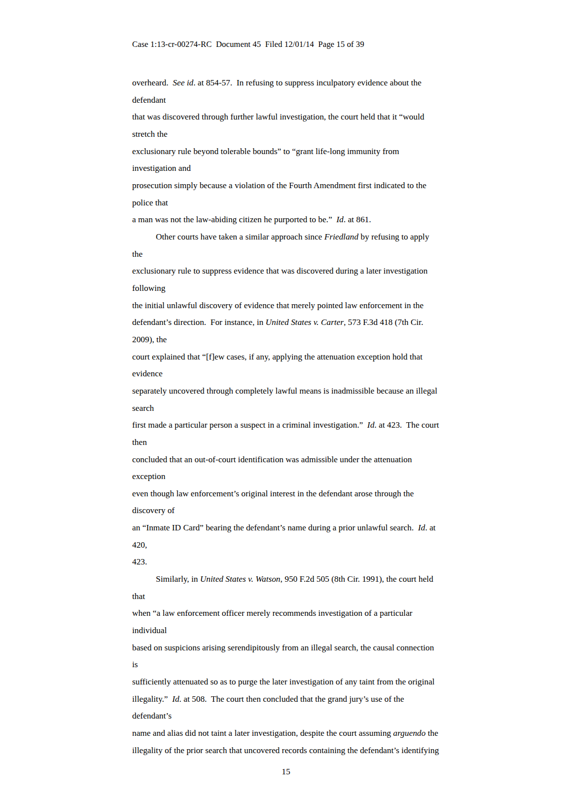Case 1:13-cr-00274-RC Document 45 Filed 12/01/14 Page 15 of 39
overheard. See id. at 854-57. In refusing to suppress inculpatory evidence about the defendant
that was discovered through further lawful investigation, the court held that it “would stretch the
exclusionary rule beyond tolerable bounds” to “grant life-long immunity from investigation and
prosecution simply because a violation of the Fourth Amendment first indicated to the police that
a man was not the law-abiding citizen he purported to be.” Id. at 861.
Other courts have taken a similar approach since Friedland by refusing to apply the
exclusionary rule to suppress evidence that was discovered during a later investigation following
the initial unlawful discovery of evidence that merely pointed law enforcement in the
defendant’s direction. For instance, in United States v. Carter, 573 F.3d 418 (7th Cir. 2009), the
court explained that “[f]ew cases, if any, applying the attenuation exception hold that evidence
separately uncovered through completely lawful means is inadmissible because an illegal search
first made a particular person a suspect in a criminal investigation.” Id. at 423. The court then
concluded that an out-of-court identification was admissible under the attenuation exception
even though law enforcement’s original interest in the defendant arose through the discovery of
an “Inmate ID Card” bearing the defendant’s name during a prior unlawful search. Id. at 420,
423.
Similarly, in United States v. Watson, 950 F.2d 505 (8th Cir. 1991), the court held that
when “a law enforcement officer merely recommends investigation of a particular individual
based on suspicions arising serendipitously from an illegal search, the causal connection is
sufficiently attenuated so as to purge the later investigation of any taint from the original
illegality.” Id. at 508. The court then concluded that the grand jury’s use of the defendant’s
name and alias did not taint a later investigation, despite the court assuming arguendo the
illegality of the prior search that uncovered records containing the defendant’s identifying
15